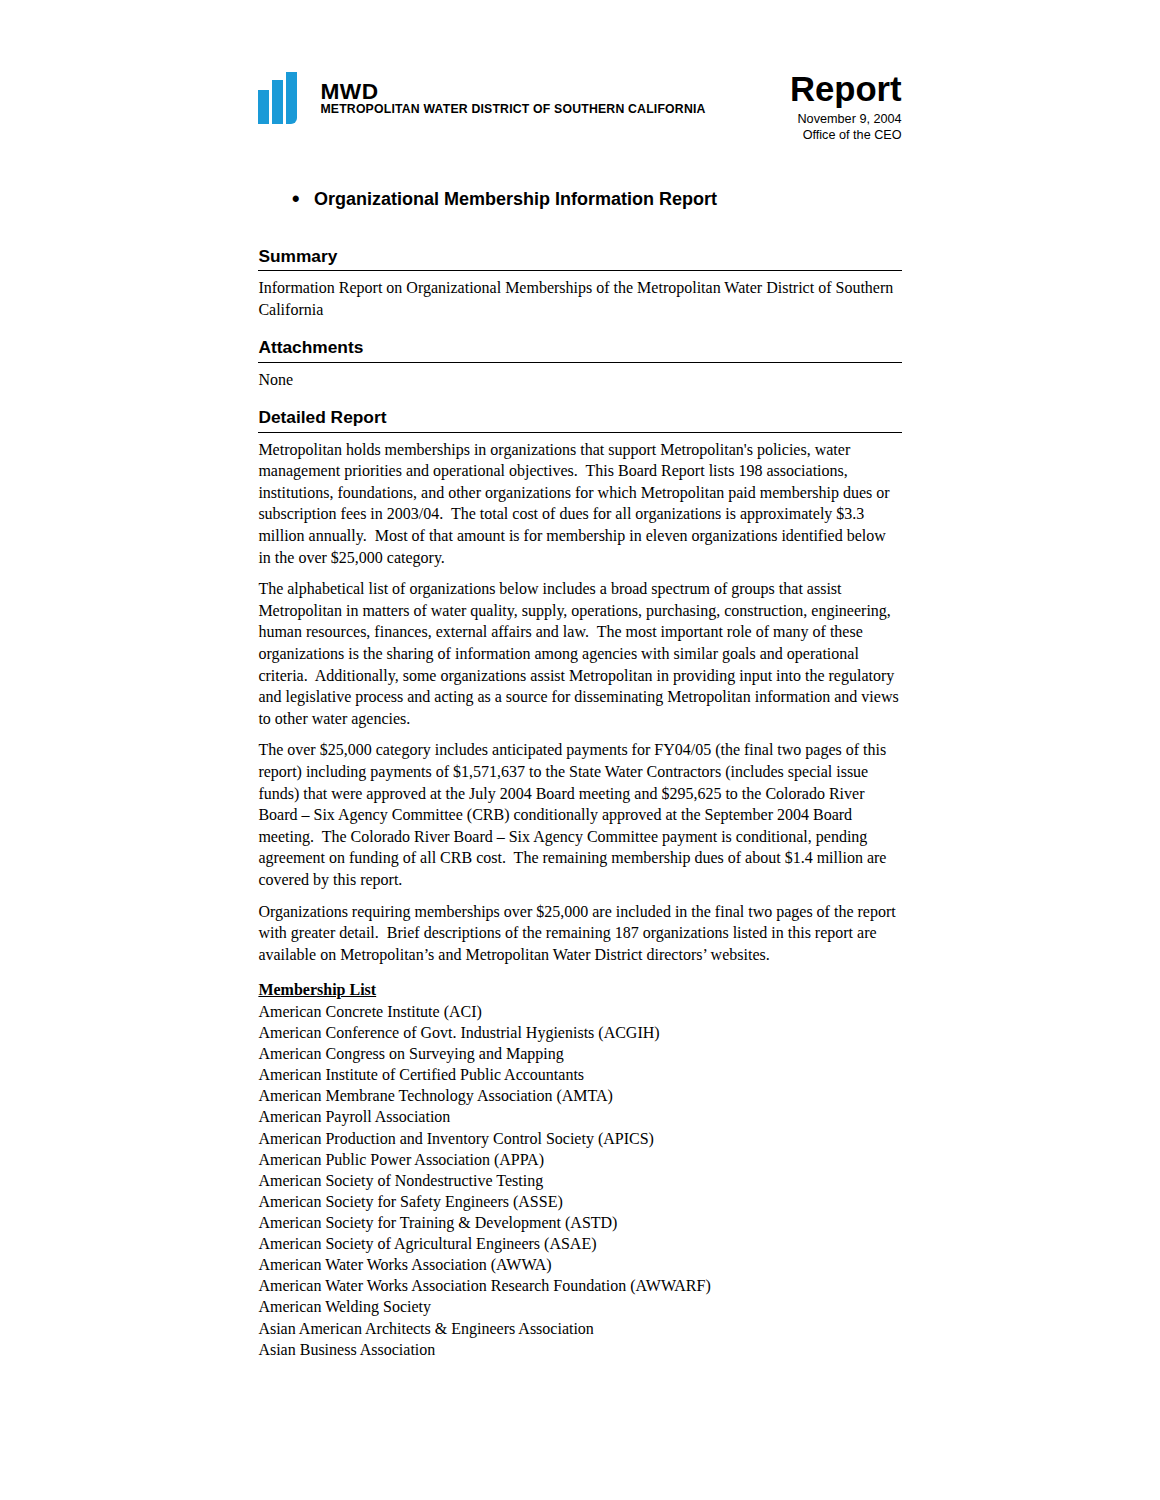MWD
METROPOLITAN WATER DISTRICT OF SOUTHERN CALIFORNIA
Report
November 9, 2004
Office of the CEO
Organizational Membership Information Report
Summary
Information Report on Organizational Memberships of the Metropolitan Water District of Southern California
Attachments
None
Detailed Report
Metropolitan holds memberships in organizations that support Metropolitan's policies, water management priorities and operational objectives. This Board Report lists 198 associations, institutions, foundations, and other organizations for which Metropolitan paid membership dues or subscription fees in 2003/04. The total cost of dues for all organizations is approximately $3.3 million annually. Most of that amount is for membership in eleven organizations identified below in the over $25,000 category.
The alphabetical list of organizations below includes a broad spectrum of groups that assist Metropolitan in matters of water quality, supply, operations, purchasing, construction, engineering, human resources, finances, external affairs and law. The most important role of many of these organizations is the sharing of information among agencies with similar goals and operational criteria. Additionally, some organizations assist Metropolitan in providing input into the regulatory and legislative process and acting as a source for disseminating Metropolitan information and views to other water agencies.
The over $25,000 category includes anticipated payments for FY04/05 (the final two pages of this report) including payments of $1,571,637 to the State Water Contractors (includes special issue funds) that were approved at the July 2004 Board meeting and $295,625 to the Colorado River Board – Six Agency Committee (CRB) conditionally approved at the September 2004 Board meeting. The Colorado River Board – Six Agency Committee payment is conditional, pending agreement on funding of all CRB cost. The remaining membership dues of about $1.4 million are covered by this report.
Organizations requiring memberships over $25,000 are included in the final two pages of the report with greater detail. Brief descriptions of the remaining 187 organizations listed in this report are available on Metropolitan’s and Metropolitan Water District directors’ websites.
Membership List
American Concrete Institute (ACI)
American Conference of Govt. Industrial Hygienists (ACGIH)
American Congress on Surveying and Mapping
American Institute of Certified Public Accountants
American Membrane Technology Association (AMTA)
American Payroll Association
American Production and Inventory Control Society (APICS)
American Public Power Association (APPA)
American Society of Nondestructive Testing
American Society for Safety Engineers (ASSE)
American Society for Training & Development (ASTD)
American Society of Agricultural Engineers (ASAE)
American Water Works Association (AWWA)
American Water Works Association Research Foundation (AWWARF)
American Welding Society
Asian American Architects & Engineers Association
Asian Business Association